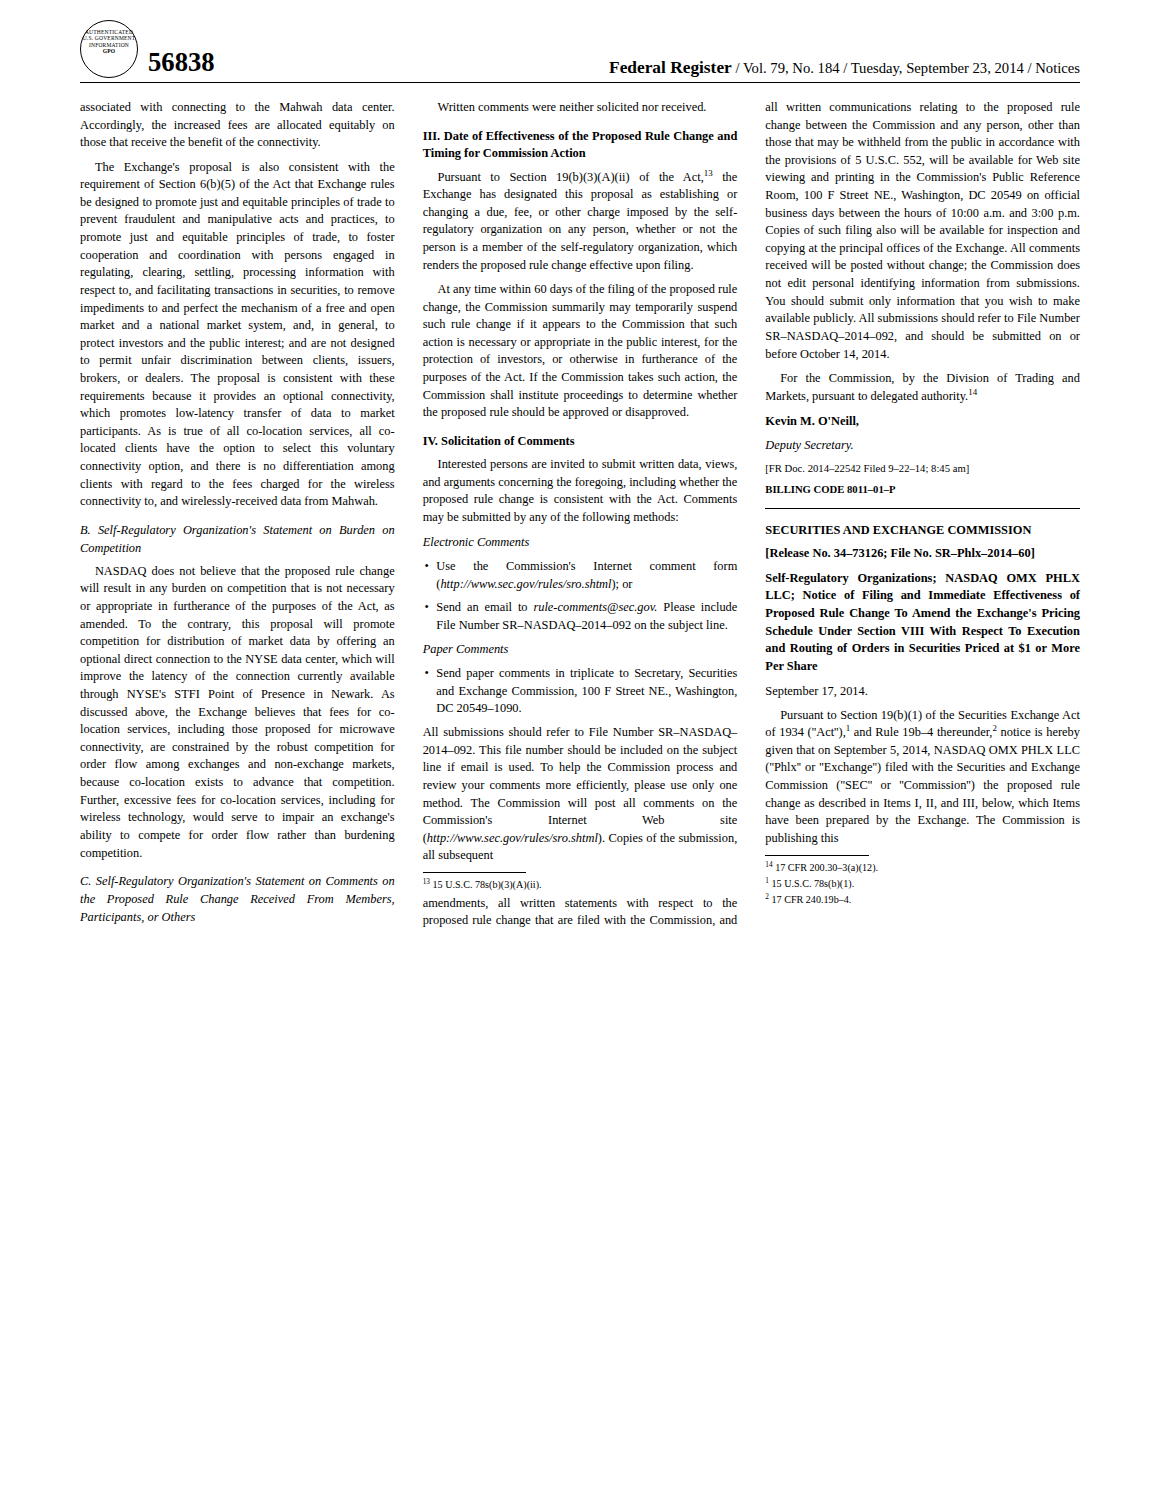AUTHENTICATED
U.S. GOVERNMENT
INFORMATION
GPO
56838
Federal Register / Vol. 79, No. 184 / Tuesday, September 23, 2014 / Notices
associated with connecting to the Mahwah data center. Accordingly, the increased fees are allocated equitably on those that receive the benefit of the connectivity.
The Exchange's proposal is also consistent with the requirement of Section 6(b)(5) of the Act that Exchange rules be designed to promote just and equitable principles of trade to prevent fraudulent and manipulative acts and practices, to promote just and equitable principles of trade, to foster cooperation and coordination with persons engaged in regulating, clearing, settling, processing information with respect to, and facilitating transactions in securities, to remove impediments to and perfect the mechanism of a free and open market and a national market system, and, in general, to protect investors and the public interest; and are not designed to permit unfair discrimination between clients, issuers, brokers, or dealers. The proposal is consistent with these requirements because it provides an optional connectivity, which promotes low-latency transfer of data to market participants. As is true of all co-location services, all co-located clients have the option to select this voluntary connectivity option, and there is no differentiation among clients with regard to the fees charged for the wireless connectivity to, and wirelessly-received data from Mahwah.
B. Self-Regulatory Organization's Statement on Burden on Competition
NASDAQ does not believe that the proposed rule change will result in any burden on competition that is not necessary or appropriate in furtherance of the purposes of the Act, as amended. To the contrary, this proposal will promote competition for distribution of market data by offering an optional direct connection to the NYSE data center, which will improve the latency of the connection currently available through NYSE's STFI Point of Presence in Newark. As discussed above, the Exchange believes that fees for co-location services, including those proposed for microwave connectivity, are constrained by the robust competition for order flow among exchanges and non-exchange markets, because co-location exists to advance that competition. Further, excessive fees for co-location services, including for wireless technology, would serve to impair an exchange's ability to compete for order flow rather than burdening competition.
C. Self-Regulatory Organization's Statement on Comments on the Proposed Rule Change Received From Members, Participants, or Others
Written comments were neither solicited nor received.
III. Date of Effectiveness of the Proposed Rule Change and Timing for Commission Action
Pursuant to Section 19(b)(3)(A)(ii) of the Act,13 the Exchange has designated this proposal as establishing or changing a due, fee, or other charge imposed by the self-regulatory organization on any person, whether or not the person is a member of the self-regulatory organization, which renders the proposed rule change effective upon filing.
At any time within 60 days of the filing of the proposed rule change, the Commission summarily may temporarily suspend such rule change if it appears to the Commission that such action is necessary or appropriate in the public interest, for the protection of investors, or otherwise in furtherance of the purposes of the Act. If the Commission takes such action, the Commission shall institute proceedings to determine whether the proposed rule should be approved or disapproved.
IV. Solicitation of Comments
Interested persons are invited to submit written data, views, and arguments concerning the foregoing, including whether the proposed rule change is consistent with the Act. Comments may be submitted by any of the following methods:
Electronic Comments
Use the Commission's Internet comment form (http://www.sec.gov/rules/sro.shtml); or
Send an email to rule-comments@sec.gov. Please include File Number SR–NASDAQ–2014–092 on the subject line.
Paper Comments
Send paper comments in triplicate to Secretary, Securities and Exchange Commission, 100 F Street NE., Washington, DC 20549–1090.
All submissions should refer to File Number SR–NASDAQ–2014–092. This file number should be included on the subject line if email is used. To help the Commission process and review your comments more efficiently, please use only one method. The Commission will post all comments on the Commission's Internet Web site (http://www.sec.gov/rules/sro.shtml). Copies of the submission, all subsequent
13 15 U.S.C. 78s(b)(3)(A)(ii).
amendments, all written statements with respect to the proposed rule change that are filed with the Commission, and all written communications relating to the proposed rule change between the Commission and any person, other than those that may be withheld from the public in accordance with the provisions of 5 U.S.C. 552, will be available for Web site viewing and printing in the Commission's Public Reference Room, 100 F Street NE., Washington, DC 20549 on official business days between the hours of 10:00 a.m. and 3:00 p.m. Copies of such filing also will be available for inspection and copying at the principal offices of the Exchange. All comments received will be posted without change; the Commission does not edit personal identifying information from submissions. You should submit only information that you wish to make available publicly. All submissions should refer to File Number SR–NASDAQ–2014–092, and should be submitted on or before October 14, 2014.
For the Commission, by the Division of Trading and Markets, pursuant to delegated authority.14
Kevin M. O'Neill,
Deputy Secretary.
[FR Doc. 2014–22542 Filed 9–22–14; 8:45 am]
BILLING CODE 8011–01–P
SECURITIES AND EXCHANGE COMMISSION
[Release No. 34–73126; File No. SR–Phlx–2014–60]
Self-Regulatory Organizations; NASDAQ OMX PHLX LLC; Notice of Filing and Immediate Effectiveness of Proposed Rule Change To Amend the Exchange's Pricing Schedule Under Section VIII With Respect To Execution and Routing of Orders in Securities Priced at $1 or More Per Share
September 17, 2014.
Pursuant to Section 19(b)(1) of the Securities Exchange Act of 1934 (''Act''),1 and Rule 19b–4 thereunder,2 notice is hereby given that on September 5, 2014, NASDAQ OMX PHLX LLC (''Phlx'' or ''Exchange'') filed with the Securities and Exchange Commission (''SEC'' or ''Commission'') the proposed rule change as described in Items I, II, and III, below, which Items have been prepared by the Exchange. The Commission is publishing this
14 17 CFR 200.30–3(a)(12).
1 15 U.S.C. 78s(b)(1).
2 17 CFR 240.19b–4.